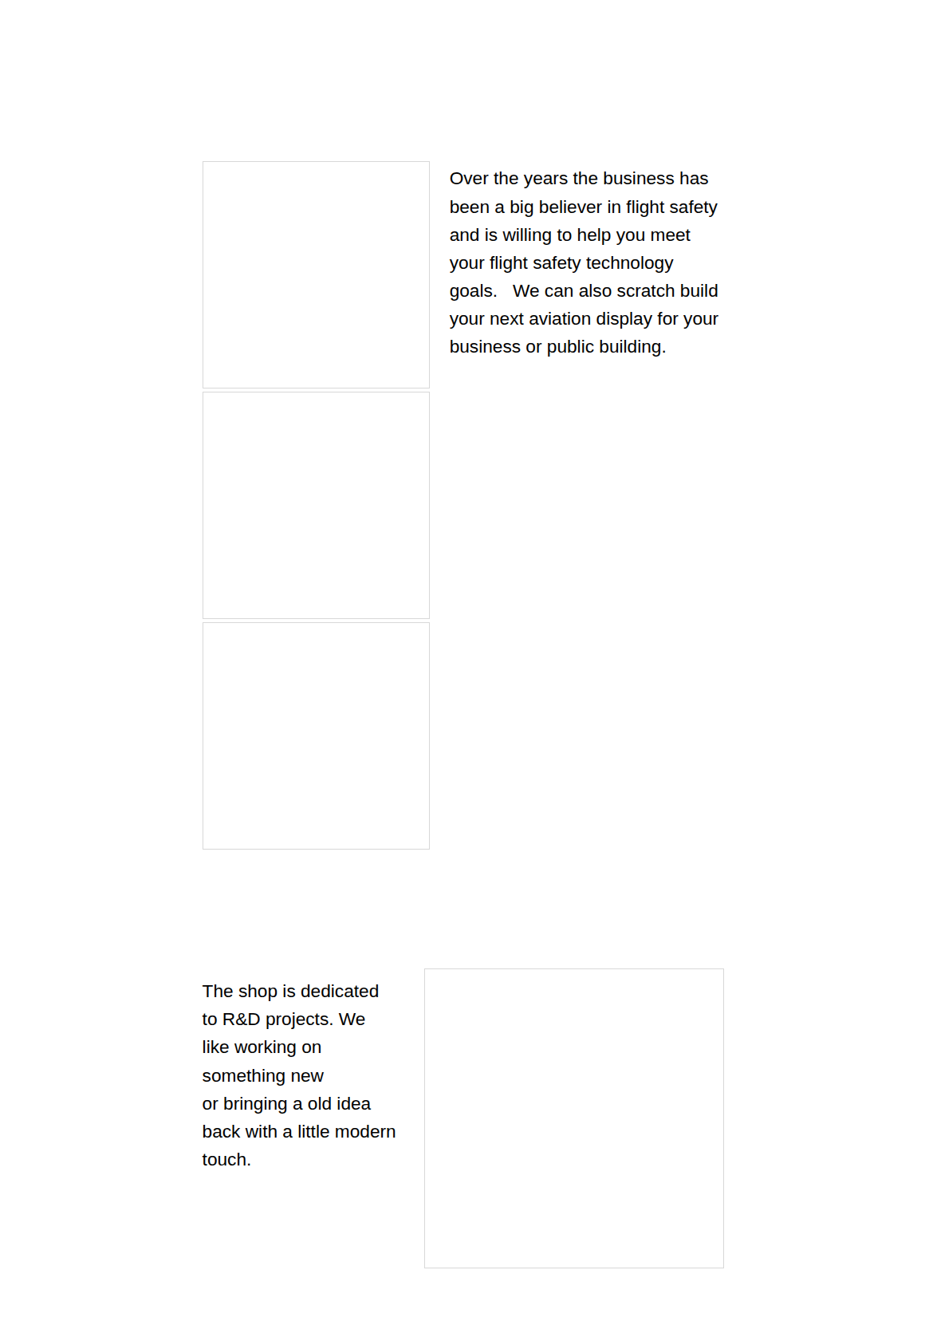Over the years the business has been a big believer in flight safety and is willing to help you meet your flight safety technology goals. We can also scratch build your next aviation display for your business or public building.
The shop is dedicated to R&D projects. We like working on something new
or bringing a old idea back with a little modern touch.